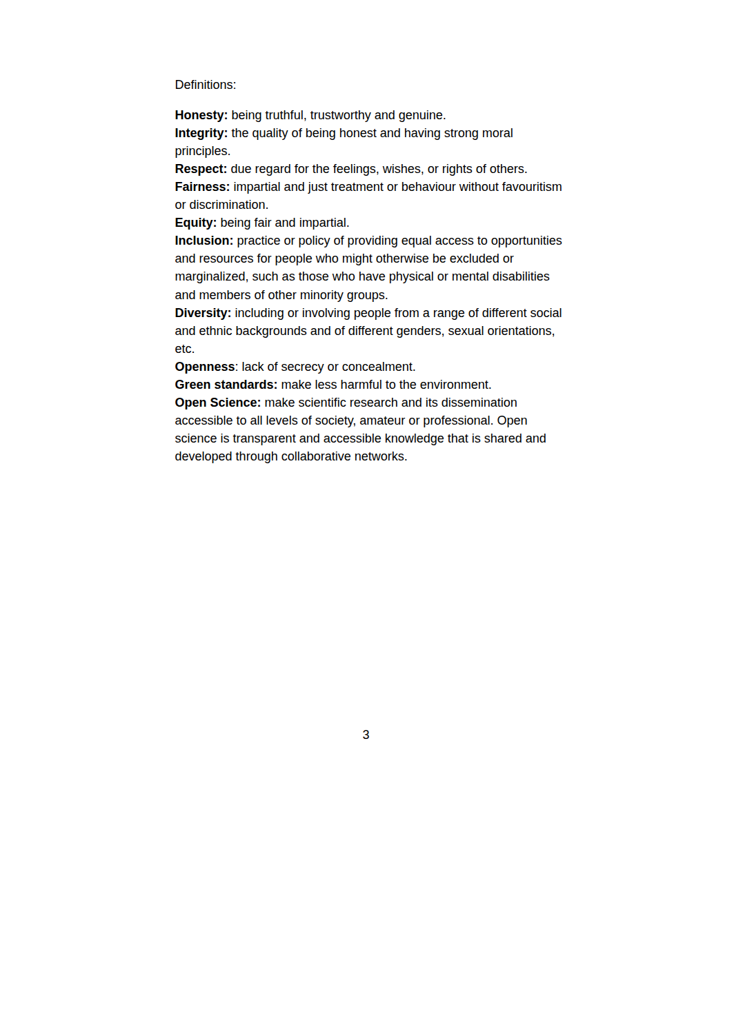Definitions:
Honesty: being truthful, trustworthy and genuine.
Integrity: the quality of being honest and having strong moral principles.
Respect: due regard for the feelings, wishes, or rights of others.
Fairness: impartial and just treatment or behaviour without favouritism or discrimination.
Equity: being fair and impartial.
Inclusion: practice or policy of providing equal access to opportunities and resources for people who might otherwise be excluded or marginalized, such as those who have physical or mental disabilities and members of other minority groups.
Diversity: including or involving people from a range of different social and ethnic backgrounds and of different genders, sexual orientations, etc.
Openness: lack of secrecy or concealment.
Green standards: make less harmful to the environment.
Open Science: make scientific research and its dissemination accessible to all levels of society, amateur or professional. Open science is transparent and accessible knowledge that is shared and developed through collaborative networks.
3